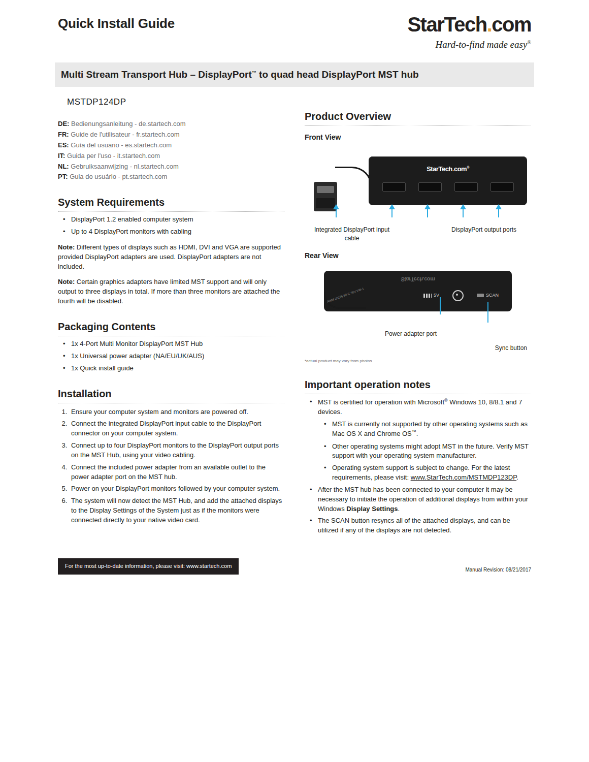Quick Install Guide
StarTech. com
Hard-to-find made easy®
Multi Stream Transport Hub – DisplayPort™ to quad head DisplayPort MST hub
MSTDP124DP
DE: Bedienungsanleitung - de.startech.com
FR: Guide de l'utilisateur - fr.startech.com
ES: Guía del usuario - es.startech.com
IT: Guida per l'uso - it.startech.com
NL: Gebruiksaanwijzing - nl.startech.com
PT: Guia do usuário - pt.startech.com
System Requirements
DisplayPort 1.2 enabled computer system
Up to 4 DisplayPort monitors with cabling
Note: Different types of displays such as HDMI, DVI and VGA are supported provided DisplayPort adapters are used. DisplayPort adapters are not included.
Note: Certain graphics adapters have limited MST support and will only output to three displays in total. If more than three monitors are attached the fourth will be disabled.
Packaging Contents
1x 4-Port Multi Monitor DisplayPort MST Hub
1x Universal power adapter (NA/EU/UK/AUS)
1x Quick install guide
Installation
Ensure your computer system and monitors are powered off.
Connect the integrated DisplayPort input cable to the DisplayPort connector on your computer system.
Connect up to four DisplayPort monitors to the DisplayPort output ports on the MST Hub, using your video cabling.
Connect the included power adapter from an available outlet to the power adapter port on the MST hub.
Power on your DisplayPort monitors followed by your computer system.
The system will now detect the MST Hub, and add the attached displays to the Display Settings of the System just as if the monitors were connected directly to your native video card.
Product Overview
Front View
StarTech. com®
Integrated DisplayPort input cable
DisplayPort output ports
Rear View
StarTech.com
5V SCAN
AWM 20276 80°C 30V VW-1
Power adapter port
Sync button
*actual product may vary from photos
Important operation notes
MST is certified for operation with Microsoft® Windows 10, 8/8.1 and 7 devices.
MST is currently not supported by other operating systems such as Mac OS X and Chrome OS™.
Other operating systems might adopt MST in the future. Verify MST support with your operating system manufacturer.
Operating system support is subject to change. For the latest requirements, please visit: www.StarTech.com/MSTMDP123DP.
After the MST hub has been connected to your computer it may be necessary to initiate the operation of additional displays from within your Windows Display Settings.
The SCAN button resyncs all of the attached displays, and can be utilized if any of the displays are not detected.
For the most up-to-date information, please visit: www.startech.com
Manual Revision: 08/21/2017